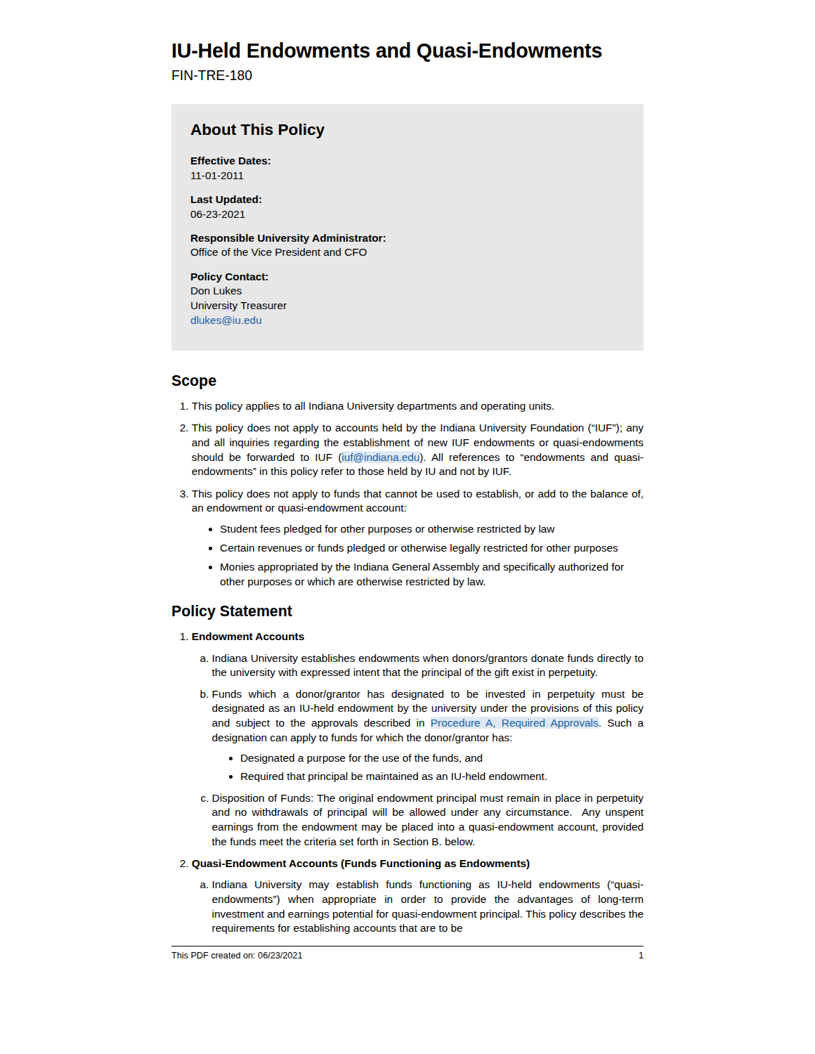IU-Held Endowments and Quasi-Endowments
FIN-TRE-180
About This Policy
Effective Dates:
11-01-2011
Last Updated:
06-23-2021
Responsible University Administrator:
Office of the Vice President and CFO
Policy Contact:
Don Lukes
University Treasurer
dlukes@iu.edu
Scope
This policy applies to all Indiana University departments and operating units.
This policy does not apply to accounts held by the Indiana University Foundation (“IUF”); any and all inquiries regarding the establishment of new IUF endowments or quasi-endowments should be forwarded to IUF (iuf@indiana.edu). All references to “endowments and quasi-endowments” in this policy refer to those held by IU and not by IUF.
This policy does not apply to funds that cannot be used to establish, or add to the balance of, an endowment or quasi-endowment account:
Student fees pledged for other purposes or otherwise restricted by law
Certain revenues or funds pledged or otherwise legally restricted for other purposes
Monies appropriated by the Indiana General Assembly and specifically authorized for other purposes or which are otherwise restricted by law.
Policy Statement
Endowment Accounts
Indiana University establishes endowments when donors/grantors donate funds directly to the university with expressed intent that the principal of the gift exist in perpetuity.
Funds which a donor/grantor has designated to be invested in perpetuity must be designated as an IU-held endowment by the university under the provisions of this policy and subject to the approvals described in Procedure A, Required Approvals. Such a designation can apply to funds for which the donor/grantor has:
Designated a purpose for the use of the funds, and
Required that principal be maintained as an IU-held endowment.
Disposition of Funds: The original endowment principal must remain in place in perpetuity and no withdrawals of principal will be allowed under any circumstance. Any unspent earnings from the endowment may be placed into a quasi-endowment account, provided the funds meet the criteria set forth in Section B. below.
Quasi-Endowment Accounts (Funds Functioning as Endowments)
Indiana University may establish funds functioning as IU-held endowments (“quasi-endowments”) when appropriate in order to provide the advantages of long-term investment and earnings potential for quasi-endowment principal. This policy describes the requirements for establishing accounts that are to be
This PDF created on: 06/23/2021 1